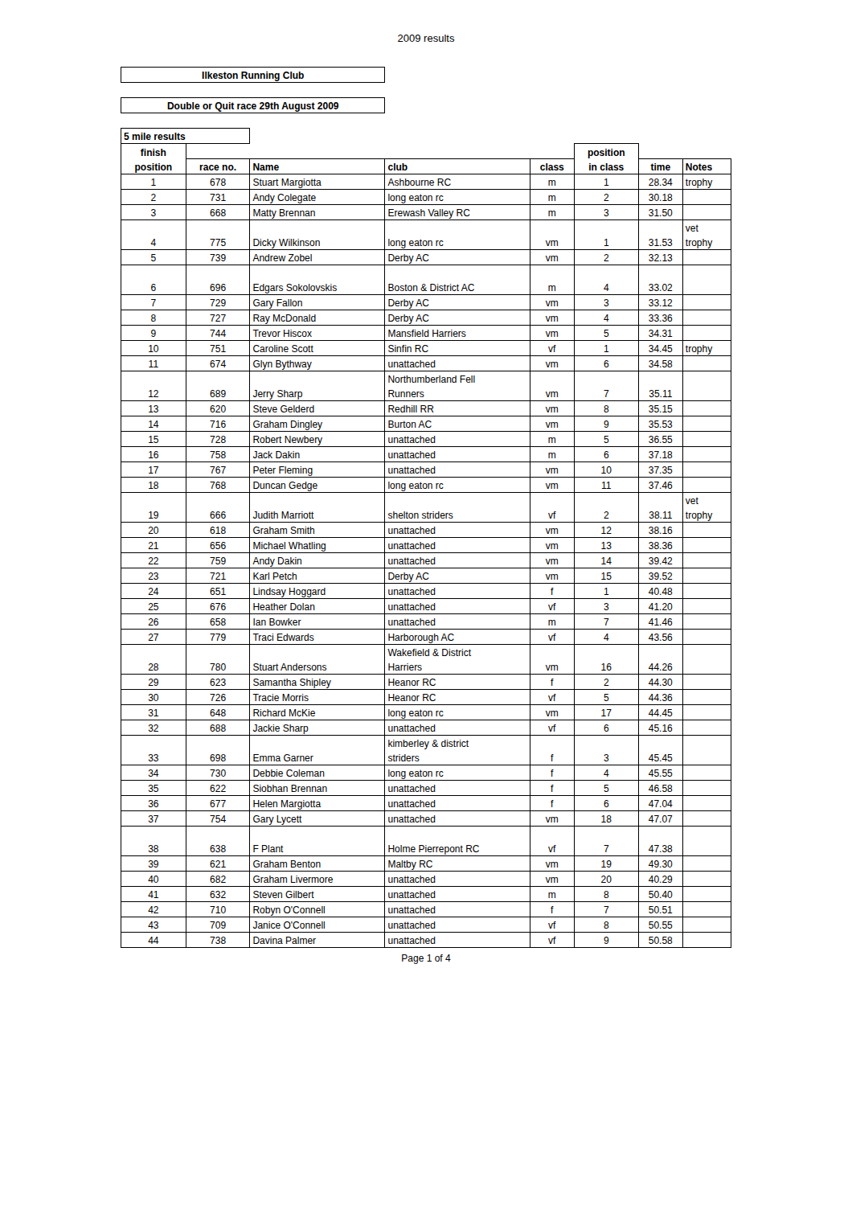2009 results
| Ilkeston Running Club | | | | | |
| Double or Quit race 29th August 2009 | | | | | |
| 5 mile results | | | | | | |
| finish | | | | | position | | |
| position | race no. | Name | club | class | in class | time | Notes |
| 1 | 678 | Stuart Margiotta | Ashbourne RC | m | 1 | 28.34 | trophy |
| 2 | 731 | Andy Colegate | long eaton rc | m | 2 | 30.18 | |
| 3 | 668 | Matty Brennan | Erewash Valley RC | m | 3 | 31.50 | |
| | | | | | | | vet |
| 4 | 775 | Dicky Wilkinson | long eaton rc | vm | 1 | 31.53 | trophy |
| 5 | 739 | Andrew Zobel | Derby AC | vm | 2 | 32.13 | |
| 6 | 696 | Edgars Sokolovskis | Boston & District AC | m | 4 | 33.02 | |
| 7 | 729 | Gary Fallon | Derby AC | vm | 3 | 33.12 | |
| 8 | 727 | Ray McDonald | Derby AC | vm | 4 | 33.36 | |
| 9 | 744 | Trevor Hiscox | Mansfield Harriers | vm | 5 | 34.31 | |
| 10 | 751 | Caroline Scott | Sinfin RC | vf | 1 | 34.45 | trophy |
| 11 | 674 | Glyn Bythway | unattached | vm | 6 | 34.58 | |
| | | | Northumberland Fell | | | | |
| 12 | 689 | Jerry Sharp | Runners | vm | 7 | 35.11 | |
| 13 | 620 | Steve Gelderd | Redhill RR | vm | 8 | 35.15 | |
| 14 | 716 | Graham Dingley | Burton AC | vm | 9 | 35.53 | |
| 15 | 728 | Robert Newbery | unattached | m | 5 | 36.55 | |
| 16 | 758 | Jack Dakin | unattached | m | 6 | 37.18 | |
| 17 | 767 | Peter Fleming | unattached | vm | 10 | 37.35 | |
| 18 | 768 | Duncan Gedge | long eaton rc | vm | 11 | 37.46 | |
| | | | | | | | vet |
| 19 | 666 | Judith Marriott | shelton striders | vf | 2 | 38.11 | trophy |
| 20 | 618 | Graham Smith | unattached | vm | 12 | 38.16 | |
| 21 | 656 | Michael Whatling | unattached | vm | 13 | 38.36 | |
| 22 | 759 | Andy Dakin | unattached | vm | 14 | 39.42 | |
| 23 | 721 | Karl Petch | Derby AC | vm | 15 | 39.52 | |
| 24 | 651 | Lindsay Hoggard | unattached | f | 1 | 40.48 | |
| 25 | 676 | Heather Dolan | unattached | vf | 3 | 41.20 | |
| 26 | 658 | Ian Bowker | unattached | m | 7 | 41.46 | |
| 27 | 779 | Traci Edwards | Harborough AC | vf | 4 | 43.56 | |
| | | | Wakefield & District | | | | |
| 28 | 780 | Stuart Andersons | Harriers | vm | 16 | 44.26 | |
| 29 | 623 | Samantha Shipley | Heanor RC | f | 2 | 44.30 | |
| 30 | 726 | Tracie Morris | Heanor RC | vf | 5 | 44.36 | |
| 31 | 648 | Richard McKie | long eaton rc | vm | 17 | 44.45 | |
| 32 | 688 | Jackie Sharp | unattached | vf | 6 | 45.16 | |
| | | | kimberley & district | | | | |
| 33 | 698 | Emma Garner | striders | f | 3 | 45.45 | |
| 34 | 730 | Debbie Coleman | long eaton rc | f | 4 | 45.55 | |
| 35 | 622 | Siobhan Brennan | unattached | f | 5 | 46.58 | |
| 36 | 677 | Helen Margiotta | unattached | f | 6 | 47.04 | |
| 37 | 754 | Gary Lycett | unattached | vm | 18 | 47.07 | |
| 38 | 638 | F Plant | Holme Pierrepont RC | vf | 7 | 47.38 | |
| 39 | 621 | Graham Benton | Maltby RC | vm | 19 | 49.30 | |
| 40 | 682 | Graham Livermore | unattached | vm | 20 | 40.29 | |
| 41 | 632 | Steven Gilbert | unattached | m | 8 | 50.40 | |
| 42 | 710 | Robyn O'Connell | unattached | f | 7 | 50.51 | |
| 43 | 709 | Janice O'Connell | unattached | vf | 8 | 50.55 | |
| 44 | 738 | Davina Palmer | unattached | vf | 9 | 50.58 | |
Page 1 of 4